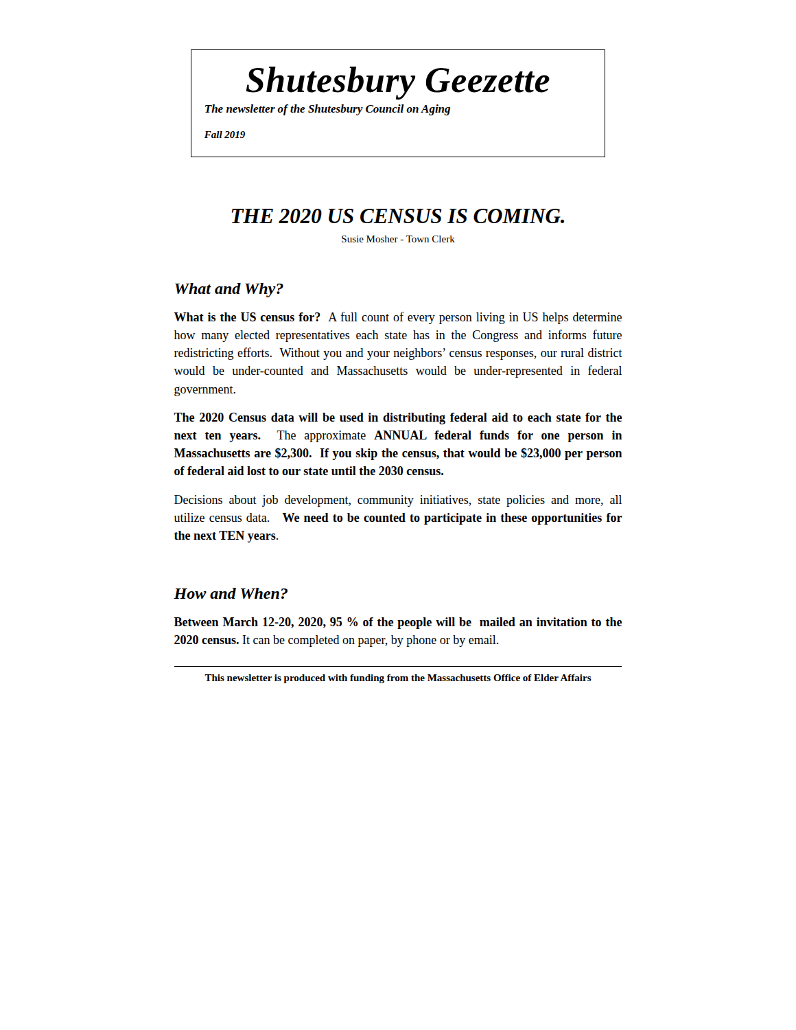Shutesbury Geezette
The newsletter of the Shutesbury Council on Aging
Fall 2019
THE 2020 US CENSUS IS COMING.
Susie Mosher - Town Clerk
What and Why?
What is the US census for? A full count of every person living in US helps determine how many elected representatives each state has in the Congress and informs future redistricting efforts. Without you and your neighbors’ census responses, our rural district would be under-counted and Massachusetts would be under-represented in federal government.
The 2020 Census data will be used in distributing federal aid to each state for the next ten years. The approximate ANNUAL federal funds for one person in Massachusetts are $2,300. If you skip the census, that would be $23,000 per person of federal aid lost to our state until the 2030 census.
Decisions about job development, community initiatives, state policies and more, all utilize census data. We need to be counted to participate in these opportunities for the next TEN years.
How and When?
Between March 12-20, 2020, 95 % of the people will be mailed an invitation to the 2020 census. It can be completed on paper, by phone or by email.
This newsletter is produced with funding from the Massachusetts Office of Elder Affairs